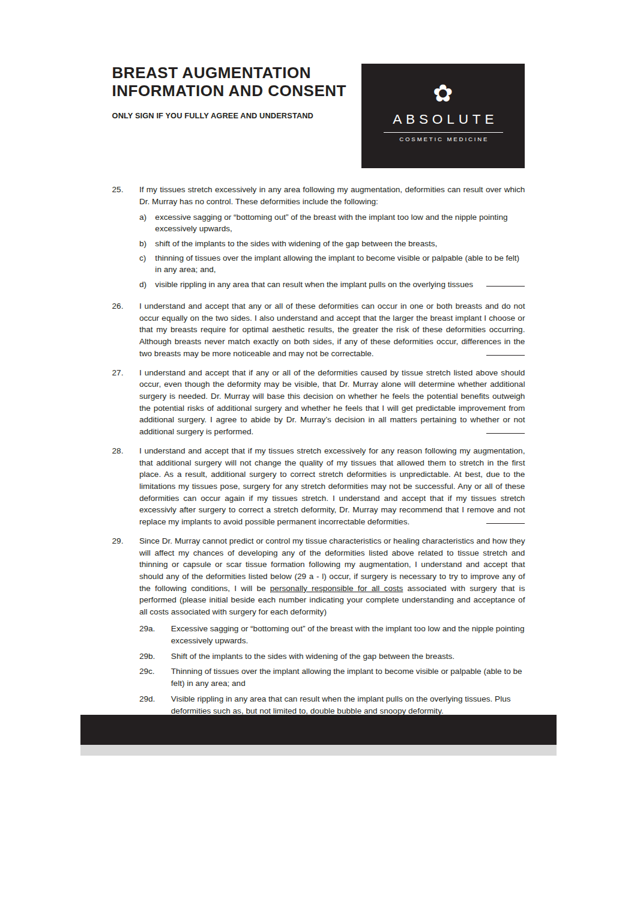✿
Absolute
Cosmetic Medicine
Breast Augmentation
Information and Consent
Only sign if you fully agree and understand
25. If my tissues stretch excessively in any area following my augmentation, deformities can result over which Dr. Murray has no control. These deformities include the following:
a) excessive sagging or “bottoming out” of the breast with the implant too low and the nipple pointing excessively upwards,
b) shift of the implants to the sides with widening of the gap between the breasts,
c) thinning of tissues over the implant allowing the implant to become visible or palpable (able to be felt) in any area; and,
d) visible rippling in any area that can result when the implant pulls on the overlying tissues
26. I understand and accept that any or all of these deformities can occur in one or both breasts and do not occur equally on the two sides. I also understand and accept that the larger the breast implant I choose or that my breasts require for optimal aesthetic results, the greater the risk of these deformities occurring. Although breasts never match exactly on both sides, if any of these deformities occur, differences in the two breasts may be more noticeable and may not be correctable.
27. I understand and accept that if any or all of the deformities caused by tissue stretch listed above should occur, even though the deformity may be visible, that Dr. Murray alone will determine whether additional surgery is needed. Dr. Murray will base this decision on whether he feels the potential benefits outweigh the potential risks of additional surgery and whether he feels that I will get predictable improvement from additional surgery. I agree to abide by Dr. Murray’s decision in all matters pertaining to whether or not additional surgery is performed.
28. I understand and accept that if my tissues stretch excessively for any reason following my augmentation, that additional surgery will not change the quality of my tissues that allowed them to stretch in the first place. As a result, additional surgery to correct stretch deformities is unpredictable. At best, due to the limitations my tissues pose, surgery for any stretch deformities may not be successful. Any or all of these deformities can occur again if my tissues stretch. I understand and accept that if my tissues stretch excessivly after surgery to correct a stretch deformity, Dr. Murray may recommend that I remove and not replace my implants to avoid possible permanent incorrectable deformities.
29. Since Dr. Murray cannot predict or control my tissue characteristics or healing characteristics and how they will affect my chances of developing any of the deformities listed above related to tissue stretch and thinning or capsule or scar tissue formation following my augmentation, I understand and accept that should any of the deformities listed below (29 a - l) occur, if surgery is necessary to try to improve any of the following conditions, I will be personally responsible for all costs associated with surgery that is performed (please initial beside each number indicating your complete understanding and acceptance of all costs associated with surgery for each deformity)
29a. Excessive sagging or “bottoming out” of the breast with the implant too low and the nipple pointing excessively upwards.
29b. Shift of the implants to the sides with widening of the gap between the breasts.
29c. Thinning of tissues over the implant allowing the implant to become visible or palpable (able to be felt) in any area; and
29d. Visible rippling in any area that can result when the implant pulls on the overlying tissues. Plus deformities such as, but not limited to, double bubble and snoopy deformity.
29e. Closing of a portion of the lower implant pocket (can be mild or severe), causing slight or significant upward displacement of the implant, and raising the fold under the breast leaving the incision scar below the fold (if the incision was made under the breast).